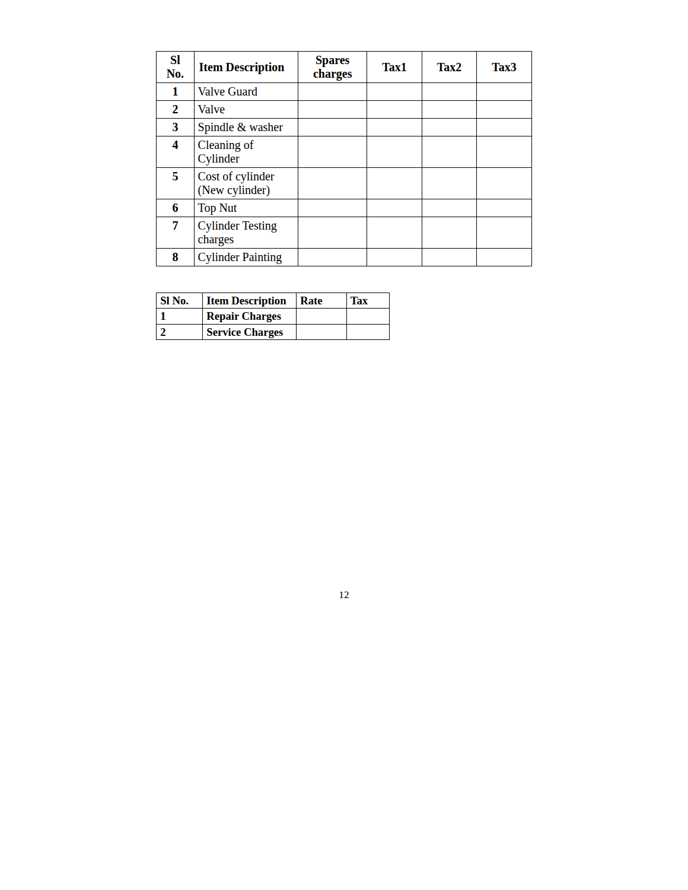| Sl No. | Item Description | Spares charges | Tax1 | Tax2 | Tax3 |
| --- | --- | --- | --- | --- | --- |
| 1 | Valve Guard | | | | |
| 2 | Valve | | | | |
| 3 | Spindle & washer | | | | |
| 4 | Cleaning of Cylinder | | | | |
| 5 | Cost of cylinder (New cylinder) | | | | |
| 6 | Top Nut | | | | |
| 7 | Cylinder Testing charges | | | | |
| 8 | Cylinder Painting | | | | |
| Sl No. | Item Description | Rate | Tax |
| --- | --- | --- | --- |
| 1 | Repair Charges | | |
| 2 | Service Charges | | |
12